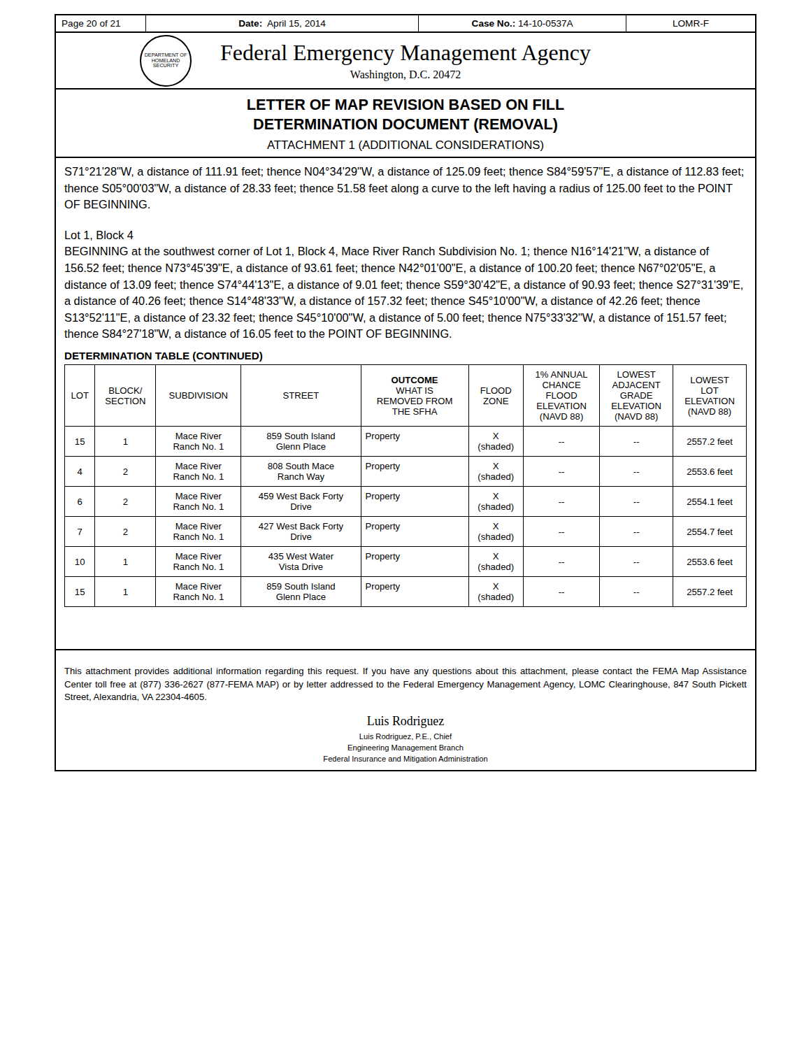Page 20 of 21
Date: April 15, 2014
Case No.: 14-10-0537A
LOMR-F
DEPARTMENT OF HOMELAND SECURITY
Federal Emergency Management Agency
Washington, D.C. 20472
LETTER OF MAP REVISION BASED ON FILL
DETERMINATION DOCUMENT (REMOVAL)
ATTACHMENT 1 (ADDITIONAL CONSIDERATIONS)
S71°21'28"W, a distance of 111.91 feet; thence N04°34'29"W, a distance of 125.09 feet; thence S84°59'57"E, a distance of 112.83 feet; thence S05°00'03"W, a distance of 28.33 feet; thence 51.58 feet along a curve to the left having a radius of 125.00 feet to the POINT OF BEGINNING.
Lot 1, Block 4
BEGINNING at the southwest corner of Lot 1, Block 4, Mace River Ranch Subdivision No. 1; thence N16°14'21"W, a distance of 156.52 feet; thence N73°45'39"E, a distance of 93.61 feet; thence N42°01'00"E, a distance of 100.20 feet; thence N67°02'05"E, a distance of 13.09 feet; thence S74°44'13"E, a distance of 9.01 feet; thence S59°30'42"E, a distance of 90.93 feet; thence S27°31'39"E, a distance of 40.26 feet; thence S14°48'33"W, a distance of 157.32 feet; thence S45°10'00"W, a distance of 42.26 feet; thence S13°52'11"E, a distance of 23.32 feet; thence S45°10'00"W, a distance of 5.00 feet; thence N75°33'32"W, a distance of 151.57 feet; thence S84°27'18"W, a distance of 16.05 feet to the POINT OF BEGINNING.
DETERMINATION TABLE (CONTINUED)
| LOT | BLOCK/ SECTION | SUBDIVISION | STREET | OUTCOME WHAT IS REMOVED FROM THE SFHA | FLOOD ZONE | 1% ANNUAL CHANCE FLOOD ELEVATION (NAVD 88) | LOWEST ADJACENT GRADE ELEVATION (NAVD 88) | LOWEST LOT ELEVATION (NAVD 88) |
| --- | --- | --- | --- | --- | --- | --- | --- | --- |
| 15 | 1 | Mace River Ranch No. 1 | 859 South Island Glenn Place | Property | X (shaded) | -- | -- | 2557.2 feet |
| 4 | 2 | Mace River Ranch No. 1 | 808 South Mace Ranch Way | Property | X (shaded) | -- | -- | 2553.6 feet |
| 6 | 2 | Mace River Ranch No. 1 | 459 West Back Forty Drive | Property | X (shaded) | -- | -- | 2554.1 feet |
| 7 | 2 | Mace River Ranch No. 1 | 427 West Back Forty Drive | Property | X (shaded) | -- | -- | 2554.7 feet |
| 10 | 1 | Mace River Ranch No. 1 | 435 West Water Vista Drive | Property | X (shaded) | -- | -- | 2553.6 feet |
| 15 | 1 | Mace River Ranch No. 1 | 859 South Island Glenn Place | Property | X (shaded) | -- | -- | 2557.2 feet |
This attachment provides additional information regarding this request. If you have any questions about this attachment, please contact the FEMA Map Assistance Center toll free at (877) 336-2627 (877-FEMA MAP) or by letter addressed to the Federal Emergency Management Agency, LOMC Clearinghouse, 847 South Pickett Street, Alexandria, VA 22304-4605.
Luis Rodriguez
Luis Rodriguez, P.E., Chief
Engineering Management Branch
Federal Insurance and Mitigation Administration